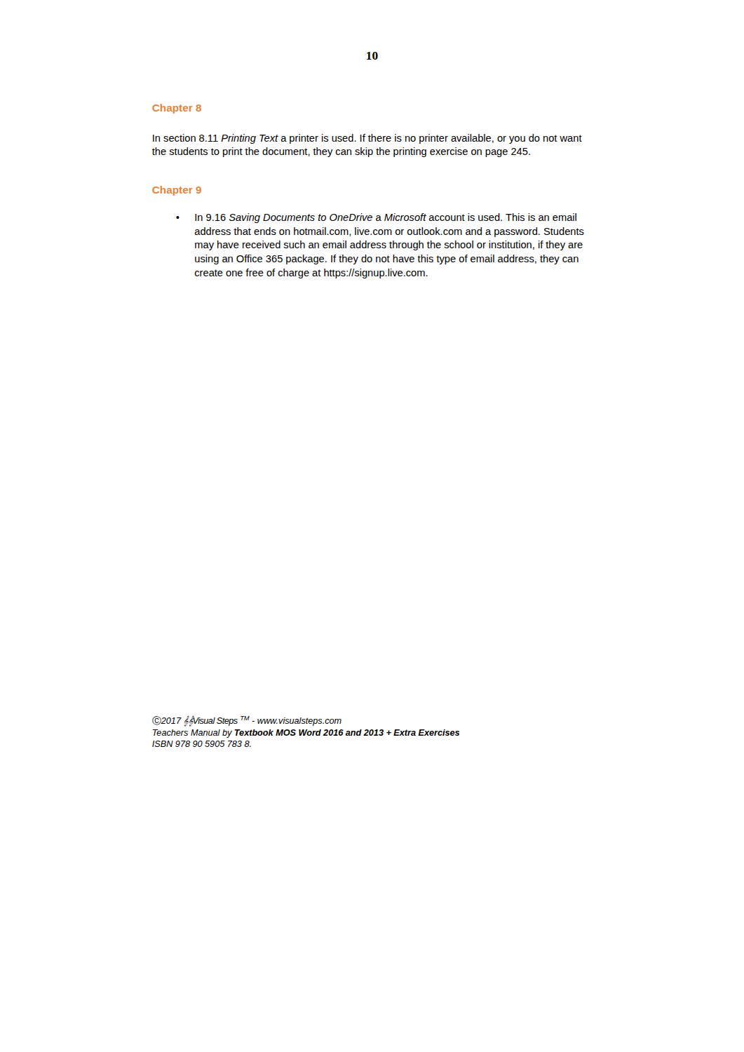10
Chapter 8
In section 8.11 Printing Text a printer is used. If there is no printer available, or you do not want the students to print the document, they can skip the printing exercise on page 245.
Chapter 9
In 9.16 Saving Documents to OneDrive a Microsoft account is used. This is an email address that ends on hotmail.com, live.com or outlook.com and a password. Students may have received such an email address through the school or institution, if they are using an Office 365 package. If they do not have this type of email address, they can create one free of charge at https://signup.live.com.
Ⓒ2017 𝄞𝄞Visual Steps TM - www.visualsteps.com
Teachers Manual by Textbook MOS Word 2016 and 2013 + Extra Exercises
ISBN 978 90 5905 783 8.